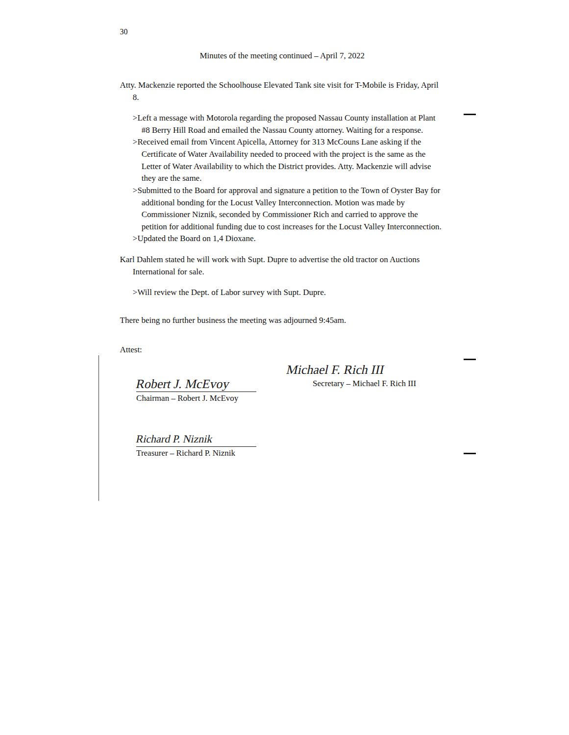30
Minutes of the meeting continued – April 7, 2022
Atty. Mackenzie reported the Schoolhouse Elevated Tank site visit for T-Mobile is Friday, April 8.
>Left a message with Motorola regarding the proposed Nassau County installation at Plant #8 Berry Hill Road and emailed the Nassau County attorney. Waiting for a response.
>Received email from Vincent Apicella, Attorney for 313 McCouns Lane asking if the Certificate of Water Availability needed to proceed with the project is the same as the Letter of Water Availability to which the District provides. Atty. Mackenzie will advise they are the same.
>Submitted to the Board for approval and signature a petition to the Town of Oyster Bay for additional bonding for the Locust Valley Interconnection. Motion was made by Commissioner Niznik, seconded by Commissioner Rich and carried to approve the petition for additional funding due to cost increases for the Locust Valley Interconnection.
>Updated the Board on 1,4 Dioxane.
Karl Dahlem stated he will work with Supt. Dupre to advertise the old tractor on Auctions International for sale.
>Will review the Dept. of Labor survey with Supt. Dupre.
There being no further business the meeting was adjourned 9:45am.
Attest:
Michael F. Rich III
Secretary – Michael F. Rich III
Robert J. McEvoy
Chairman – Robert J. McEvoy
Richard P. Niznik
Treasurer – Richard P. Niznik